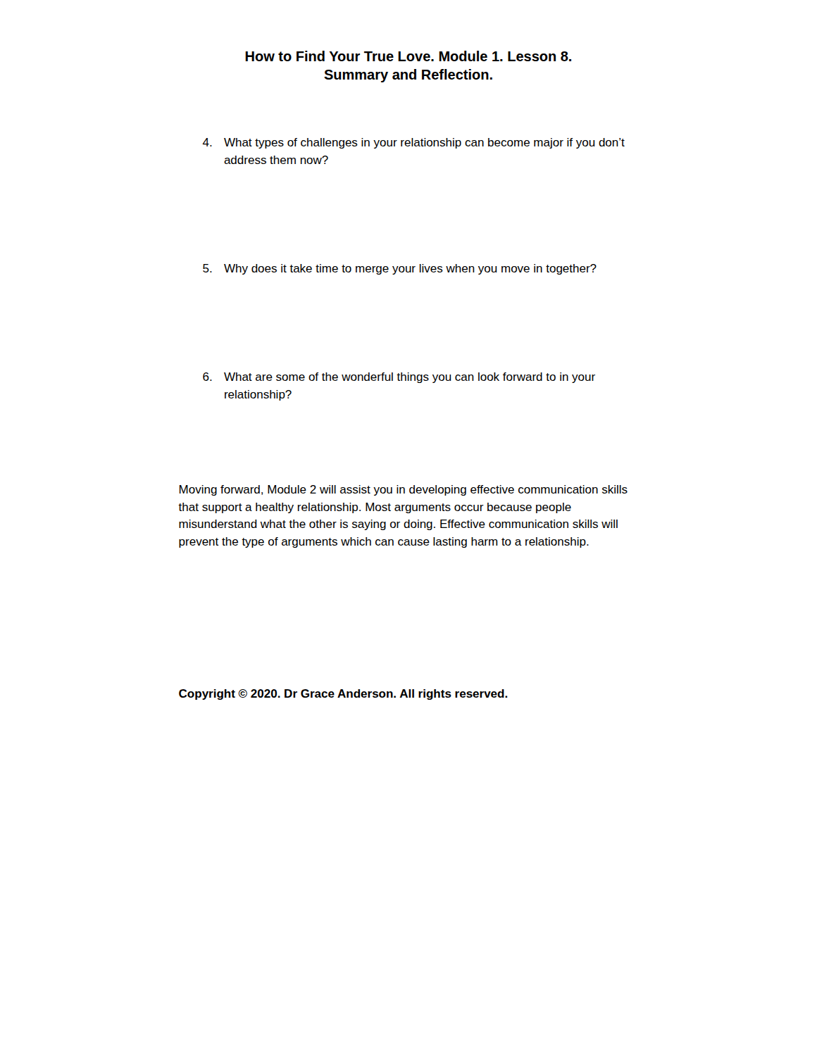How to Find Your True Love. Module 1. Lesson 8.
Summary and Reflection.
What types of challenges in your relationship can become major if you don’t address them now?
Why does it take time to merge your lives when you move in together?
What are some of the wonderful things you can look forward to in your relationship?
Moving forward, Module 2 will assist you in developing effective communication skills that support a healthy relationship. Most arguments occur because people misunderstand what the other is saying or doing. Effective communication skills will prevent the type of arguments which can cause lasting harm to a relationship.
Copyright © 2020. Dr Grace Anderson. All rights reserved.